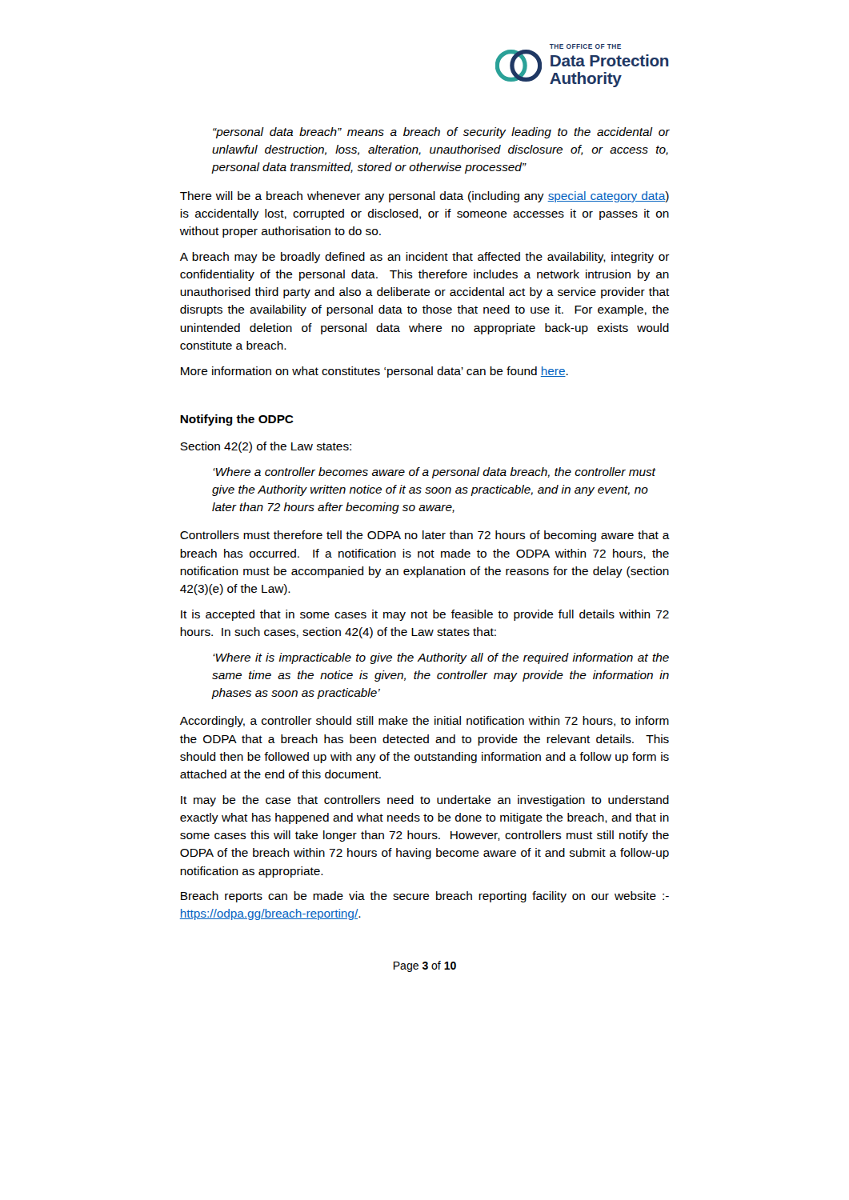The Office of the Data Protection Authority
“personal data breach” means a breach of security leading to the accidental or unlawful destruction, loss, alteration, unauthorised disclosure of, or access to, personal data transmitted, stored or otherwise processed”
There will be a breach whenever any personal data (including any special category data) is accidentally lost, corrupted or disclosed, or if someone accesses it or passes it on without proper authorisation to do so.
A breach may be broadly defined as an incident that affected the availability, integrity or confidentiality of the personal data. This therefore includes a network intrusion by an unauthorised third party and also a deliberate or accidental act by a service provider that disrupts the availability of personal data to those that need to use it. For example, the unintended deletion of personal data where no appropriate back-up exists would constitute a breach.
More information on what constitutes ‘personal data’ can be found here.
Notifying the ODPC
Section 42(2) of the Law states:
‘Where a controller becomes aware of a personal data breach, the controller must give the Authority written notice of it as soon as practicable, and in any event, no later than 72 hours after becoming so aware,
Controllers must therefore tell the ODPA no later than 72 hours of becoming aware that a breach has occurred. If a notification is not made to the ODPA within 72 hours, the notification must be accompanied by an explanation of the reasons for the delay (section 42(3)(e) of the Law).
It is accepted that in some cases it may not be feasible to provide full details within 72 hours. In such cases, section 42(4) of the Law states that:
‘Where it is impracticable to give the Authority all of the required information at the same time as the notice is given, the controller may provide the information in phases as soon as practicable’
Accordingly, a controller should still make the initial notification within 72 hours, to inform the ODPA that a breach has been detected and to provide the relevant details. This should then be followed up with any of the outstanding information and a follow up form is attached at the end of this document.
It may be the case that controllers need to undertake an investigation to understand exactly what has happened and what needs to be done to mitigate the breach, and that in some cases this will take longer than 72 hours. However, controllers must still notify the ODPA of the breach within 72 hours of having become aware of it and submit a follow-up notification as appropriate.
Breach reports can be made via the secure breach reporting facility on our website :- https://odpa.gg/breach-reporting/.
Page 3 of 10